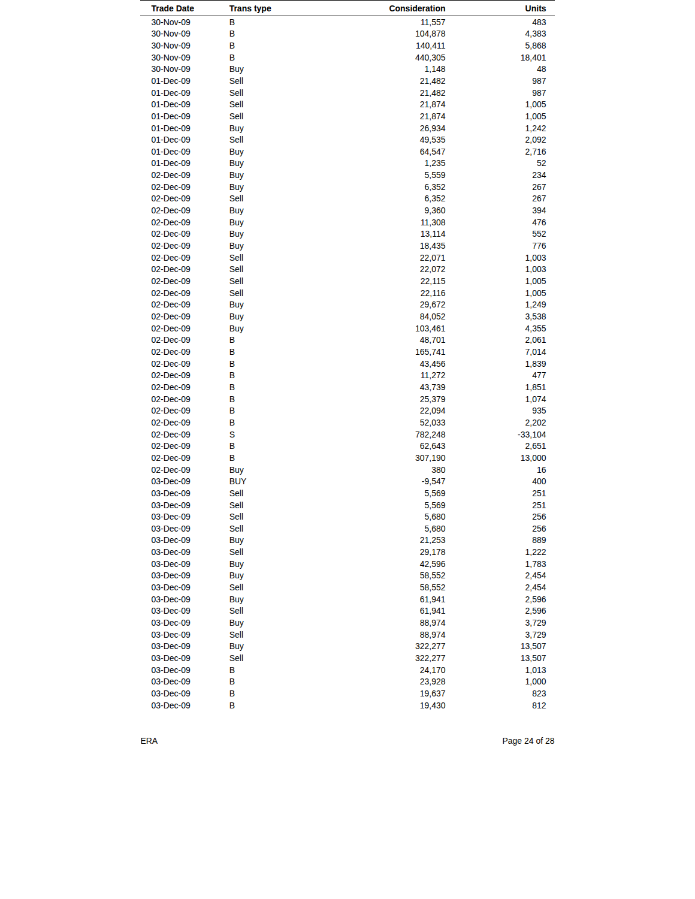| Trade Date | Trans type | Consideration | Units |
| --- | --- | --- | --- |
| 30-Nov-09 | B | 11,557 | 483 |
| 30-Nov-09 | B | 104,878 | 4,383 |
| 30-Nov-09 | B | 140,411 | 5,868 |
| 30-Nov-09 | B | 440,305 | 18,401 |
| 30-Nov-09 | Buy | 1,148 | 48 |
| 01-Dec-09 | Sell | 21,482 | 987 |
| 01-Dec-09 | Sell | 21,482 | 987 |
| 01-Dec-09 | Sell | 21,874 | 1,005 |
| 01-Dec-09 | Sell | 21,874 | 1,005 |
| 01-Dec-09 | Buy | 26,934 | 1,242 |
| 01-Dec-09 | Sell | 49,535 | 2,092 |
| 01-Dec-09 | Buy | 64,547 | 2,716 |
| 01-Dec-09 | Buy | 1,235 | 52 |
| 02-Dec-09 | Buy | 5,559 | 234 |
| 02-Dec-09 | Buy | 6,352 | 267 |
| 02-Dec-09 | Sell | 6,352 | 267 |
| 02-Dec-09 | Buy | 9,360 | 394 |
| 02-Dec-09 | Buy | 11,308 | 476 |
| 02-Dec-09 | Buy | 13,114 | 552 |
| 02-Dec-09 | Buy | 18,435 | 776 |
| 02-Dec-09 | Sell | 22,071 | 1,003 |
| 02-Dec-09 | Sell | 22,072 | 1,003 |
| 02-Dec-09 | Sell | 22,115 | 1,005 |
| 02-Dec-09 | Sell | 22,116 | 1,005 |
| 02-Dec-09 | Buy | 29,672 | 1,249 |
| 02-Dec-09 | Buy | 84,052 | 3,538 |
| 02-Dec-09 | Buy | 103,461 | 4,355 |
| 02-Dec-09 | B | 48,701 | 2,061 |
| 02-Dec-09 | B | 165,741 | 7,014 |
| 02-Dec-09 | B | 43,456 | 1,839 |
| 02-Dec-09 | B | 11,272 | 477 |
| 02-Dec-09 | B | 43,739 | 1,851 |
| 02-Dec-09 | B | 25,379 | 1,074 |
| 02-Dec-09 | B | 22,094 | 935 |
| 02-Dec-09 | B | 52,033 | 2,202 |
| 02-Dec-09 | S | 782,248 | -33,104 |
| 02-Dec-09 | B | 62,643 | 2,651 |
| 02-Dec-09 | B | 307,190 | 13,000 |
| 02-Dec-09 | Buy | 380 | 16 |
| 03-Dec-09 | BUY | -9,547 | 400 |
| 03-Dec-09 | Sell | 5,569 | 251 |
| 03-Dec-09 | Sell | 5,569 | 251 |
| 03-Dec-09 | Sell | 5,680 | 256 |
| 03-Dec-09 | Sell | 5,680 | 256 |
| 03-Dec-09 | Buy | 21,253 | 889 |
| 03-Dec-09 | Sell | 29,178 | 1,222 |
| 03-Dec-09 | Buy | 42,596 | 1,783 |
| 03-Dec-09 | Buy | 58,552 | 2,454 |
| 03-Dec-09 | Sell | 58,552 | 2,454 |
| 03-Dec-09 | Buy | 61,941 | 2,596 |
| 03-Dec-09 | Sell | 61,941 | 2,596 |
| 03-Dec-09 | Buy | 88,974 | 3,729 |
| 03-Dec-09 | Sell | 88,974 | 3,729 |
| 03-Dec-09 | Buy | 322,277 | 13,507 |
| 03-Dec-09 | Sell | 322,277 | 13,507 |
| 03-Dec-09 | B | 24,170 | 1,013 |
| 03-Dec-09 | B | 23,928 | 1,000 |
| 03-Dec-09 | B | 19,637 | 823 |
| 03-Dec-09 | B | 19,430 | 812 |
ERA
Page 24 of 28